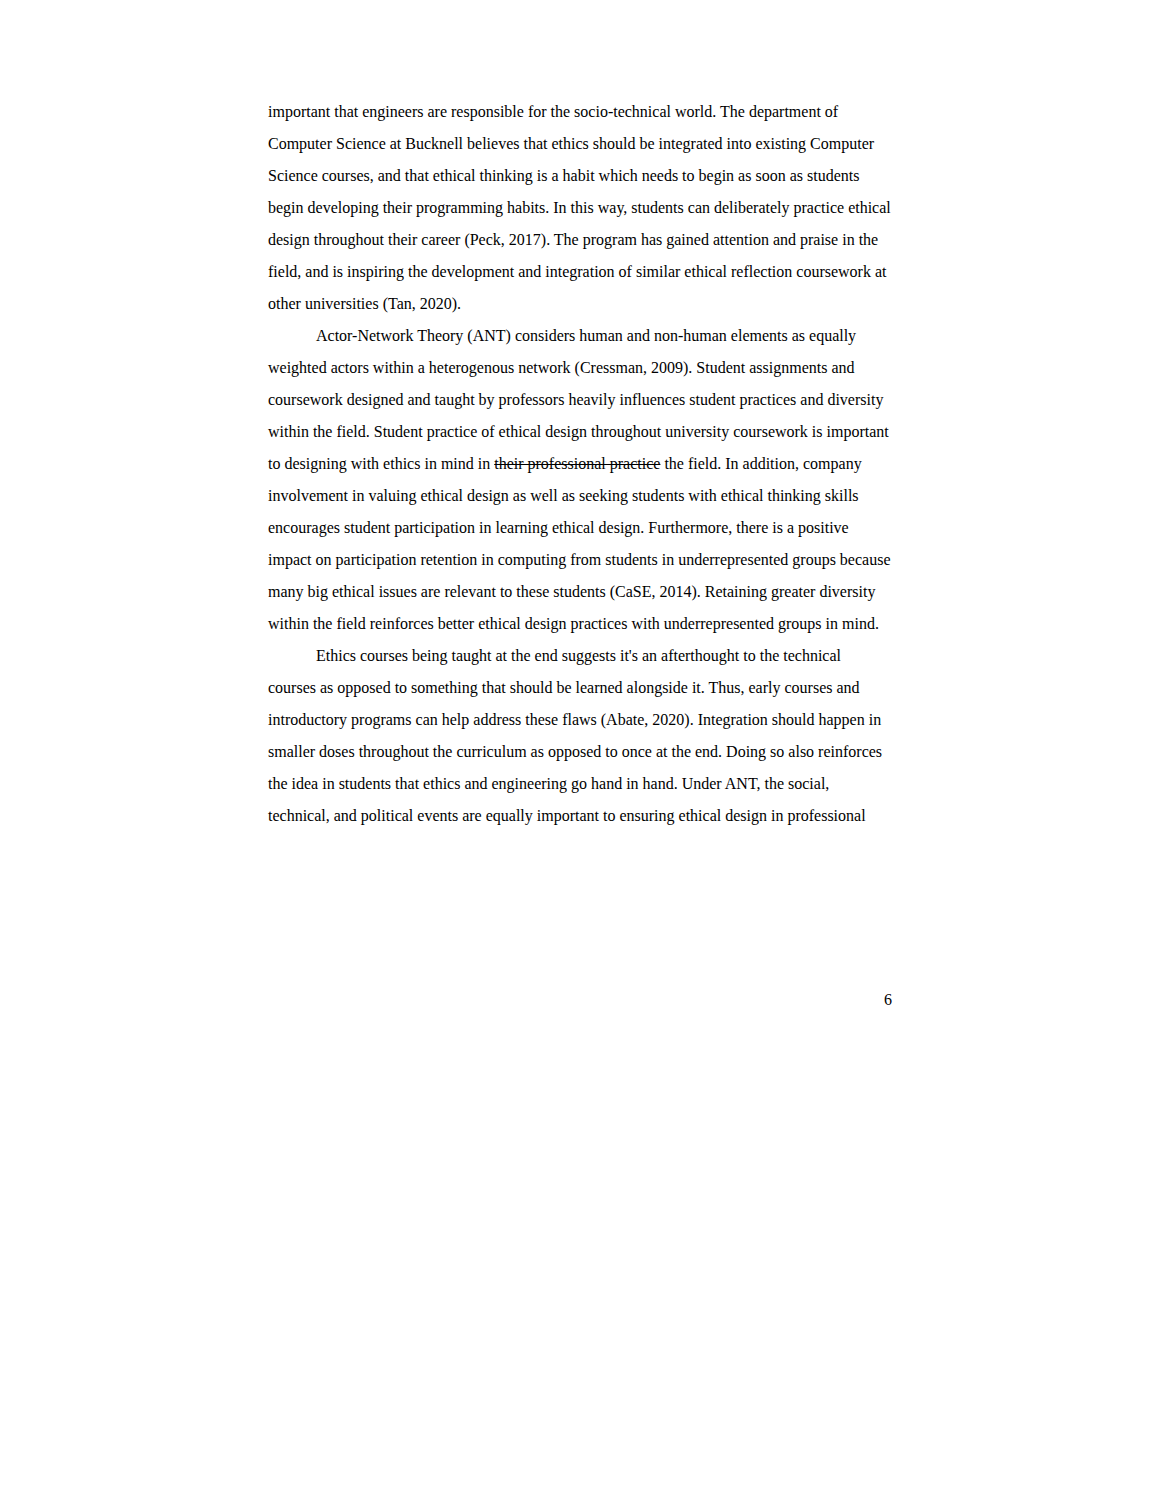important that engineers are responsible for the socio-technical world. The department of Computer Science at Bucknell believes that ethics should be integrated into existing Computer Science courses, and that ethical thinking is a habit which needs to begin as soon as students begin developing their programming habits. In this way, students can deliberately practice ethical design throughout their career (Peck, 2017). The program has gained attention and praise in the field, and is inspiring the development and integration of similar ethical reflection coursework at other universities (Tan, 2020).
Actor-Network Theory (ANT) considers human and non-human elements as equally weighted actors within a heterogenous network (Cressman, 2009). Student assignments and coursework designed and taught by professors heavily influences student practices and diversity within the field. Student practice of ethical design throughout university coursework is important to designing with ethics in mind in their professional practice the field. In addition, company involvement in valuing ethical design as well as seeking students with ethical thinking skills encourages student participation in learning ethical design. Furthermore, there is a positive impact on participation retention in computing from students in underrepresented groups because many big ethical issues are relevant to these students (CaSE, 2014). Retaining greater diversity within the field reinforces better ethical design practices with underrepresented groups in mind.
Ethics courses being taught at the end suggests it's an afterthought to the technical courses as opposed to something that should be learned alongside it. Thus, early courses and introductory programs can help address these flaws (Abate, 2020). Integration should happen in smaller doses throughout the curriculum as opposed to once at the end. Doing so also reinforces the idea in students that ethics and engineering go hand in hand. Under ANT, the social, technical, and political events are equally important to ensuring ethical design in professional
6